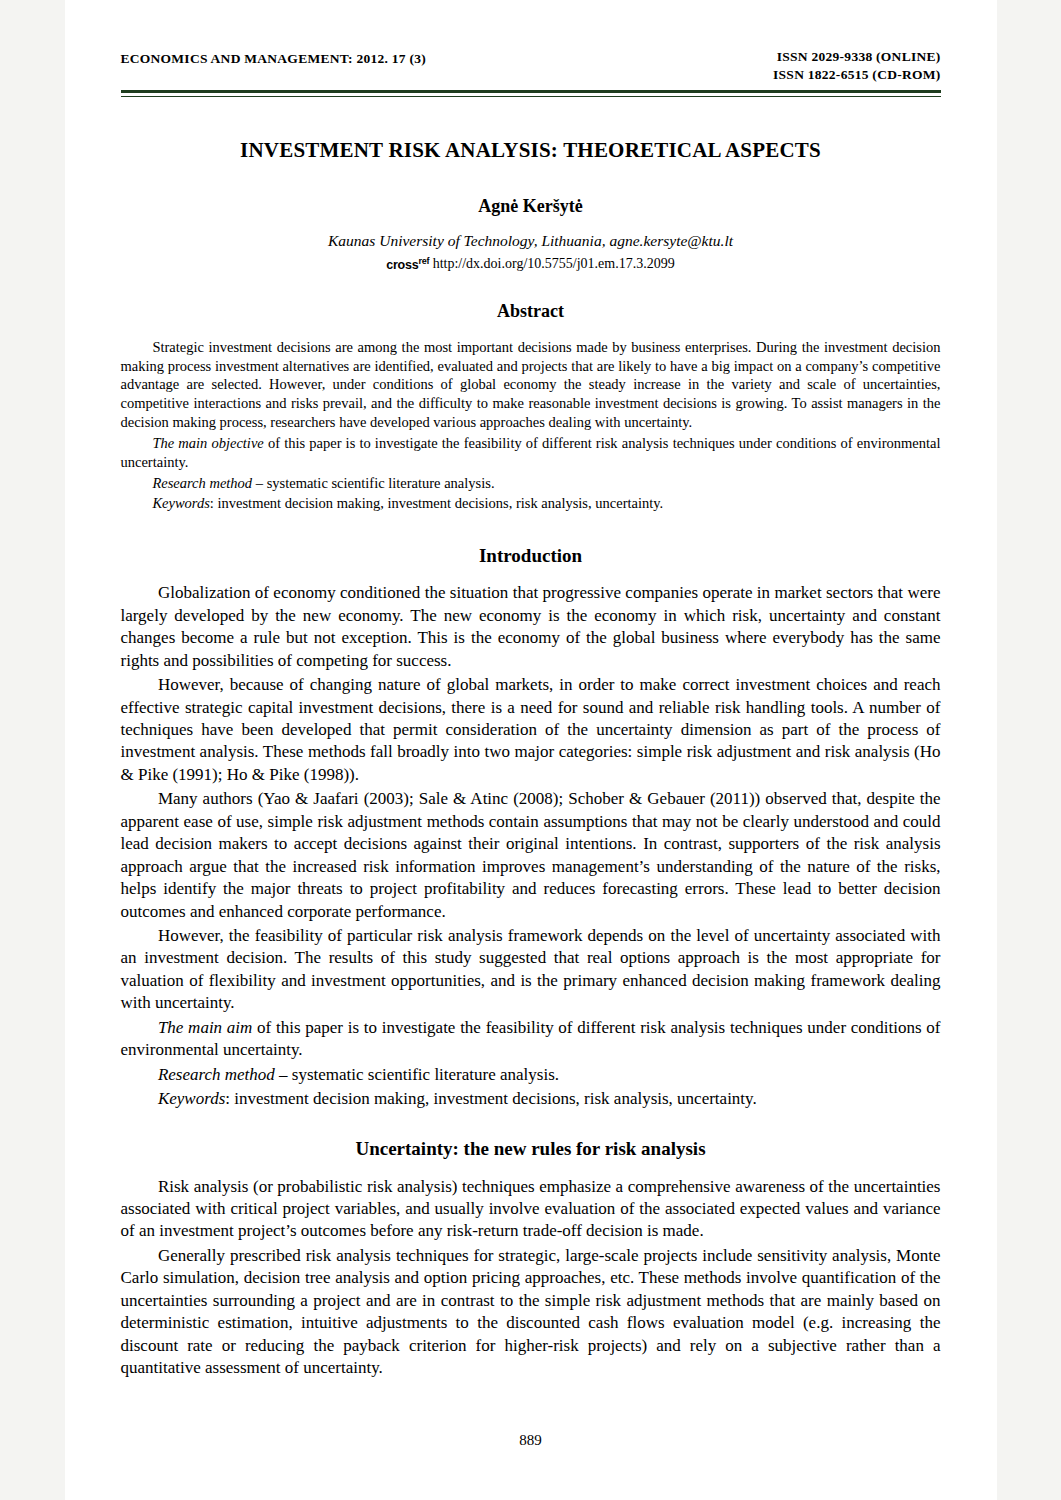ECONOMICS AND MANAGEMENT: 2012. 17 (3)
ISSN 2029-9338 (ONLINE)
ISSN 1822-6515 (CD-ROM)
INVESTMENT RISK ANALYSIS: THEORETICAL ASPECTS
Agnė Keršytė
Kaunas University of Technology, Lithuania, agne.kersyte@ktu.lt
crossref http://dx.doi.org/10.5755/j01.em.17.3.2099
Abstract
Strategic investment decisions are among the most important decisions made by business enterprises. During the investment decision making process investment alternatives are identified, evaluated and projects that are likely to have a big impact on a company’s competitive advantage are selected. However, under conditions of global economy the steady increase in the variety and scale of uncertainties, competitive interactions and risks prevail, and the difficulty to make reasonable investment decisions is growing. To assist managers in the decision making process, researchers have developed various approaches dealing with uncertainty.
The main objective of this paper is to investigate the feasibility of different risk analysis techniques under conditions of environmental uncertainty.
Research method – systematic scientific literature analysis.
Keywords: investment decision making, investment decisions, risk analysis, uncertainty.
Introduction
Globalization of economy conditioned the situation that progressive companies operate in market sectors that were largely developed by the new economy. The new economy is the economy in which risk, uncertainty and constant changes become a rule but not exception. This is the economy of the global business where everybody has the same rights and possibilities of competing for success.
However, because of changing nature of global markets, in order to make correct investment choices and reach effective strategic capital investment decisions, there is a need for sound and reliable risk handling tools. A number of techniques have been developed that permit consideration of the uncertainty dimension as part of the process of investment analysis. These methods fall broadly into two major categories: simple risk adjustment and risk analysis (Ho & Pike (1991); Ho & Pike (1998)).
Many authors (Yao & Jaafari (2003); Sale & Atinc (2008); Schober & Gebauer (2011)) observed that, despite the apparent ease of use, simple risk adjustment methods contain assumptions that may not be clearly understood and could lead decision makers to accept decisions against their original intentions. In contrast, supporters of the risk analysis approach argue that the increased risk information improves management’s understanding of the nature of the risks, helps identify the major threats to project profitability and reduces forecasting errors. These lead to better decision outcomes and enhanced corporate performance.
However, the feasibility of particular risk analysis framework depends on the level of uncertainty associated with an investment decision. The results of this study suggested that real options approach is the most appropriate for valuation of flexibility and investment opportunities, and is the primary enhanced decision making framework dealing with uncertainty.
The main aim of this paper is to investigate the feasibility of different risk analysis techniques under conditions of environmental uncertainty.
Research method – systematic scientific literature analysis.
Keywords: investment decision making, investment decisions, risk analysis, uncertainty.
Uncertainty: the new rules for risk analysis
Risk analysis (or probabilistic risk analysis) techniques emphasize a comprehensive awareness of the uncertainties associated with critical project variables, and usually involve evaluation of the associated expected values and variance of an investment project’s outcomes before any risk-return trade-off decision is made.
Generally prescribed risk analysis techniques for strategic, large-scale projects include sensitivity analysis, Monte Carlo simulation, decision tree analysis and option pricing approaches, etc. These methods involve quantification of the uncertainties surrounding a project and are in contrast to the simple risk adjustment methods that are mainly based on deterministic estimation, intuitive adjustments to the discounted cash flows evaluation model (e.g. increasing the discount rate or reducing the payback criterion for higher-risk projects) and rely on a subjective rather than a quantitative assessment of uncertainty.
889